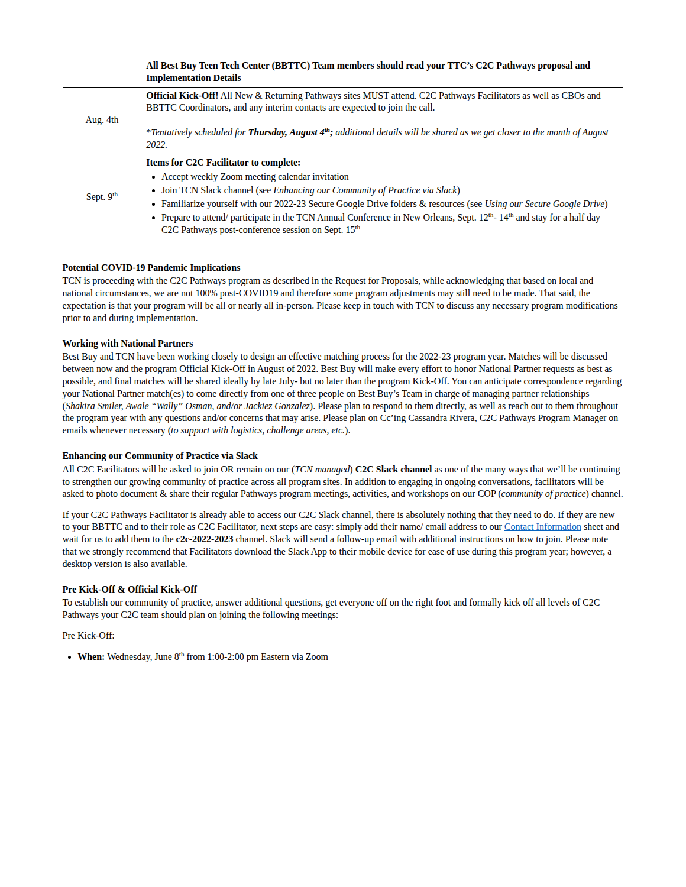| | All Best Buy Teen Tech Center (BBTTC) Team members should read your TTC’s C2C Pathways proposal and Implementation Details |
| Aug. 4th | Official Kick-Off! All New & Returning Pathways sites MUST attend. C2C Pathways Facilitators as well as CBOs and BBTTC Coordinators, and any interim contacts are expected to join the call. * Tentatively scheduled for Thursday, August 4 th ; additional details will be shared as we get closer to the month of August 2022. |
| Sept. 9 th | Items for C2C Facilitator to complete: Accept weekly Zoom meeting calendar invitation Join TCN Slack channel (see Enhancing our Community of Practice via Slack ) Familiarize yourself with our 2022-23 Secure Google Drive folders & resources (see Using our Secure Google Drive ) Prepare to attend/ participate in the TCN Annual Conference in New Orleans, Sept. 12 th - 14 th and stay for a half day C2C Pathways post-conference session on Sept. 15 th |
Potential COVID-19 Pandemic Implications
TCN is proceeding with the C2C Pathways program as described in the Request for Proposals, while acknowledging that based on local and national circumstances, we are not 100% post-COVID19 and therefore some program adjustments may still need to be made. That said, the expectation is that your program will be all or nearly all in-person. Please keep in touch with TCN to discuss any necessary program modifications prior to and during implementation.
Working with National Partners
Best Buy and TCN have been working closely to design an effective matching process for the 2022-23 program year. Matches will be discussed between now and the program Official Kick-Off in August of 2022. Best Buy will make every effort to honor National Partner requests as best as possible, and final matches will be shared ideally by late July- but no later than the program Kick-Off. You can anticipate correspondence regarding your National Partner match(es) to come directly from one of three people on Best Buy’s Team in charge of managing partner relationships (Shakira Smiler, Awale “Wally” Osman, and/or Jackiez Gonzalez). Please plan to respond to them directly, as well as reach out to them throughout the program year with any questions and/or concerns that may arise. Please plan on Cc’ing Cassandra Rivera, C2C Pathways Program Manager on emails whenever necessary (to support with logistics, challenge areas, etc.).
Enhancing our Community of Practice via Slack
All C2C Facilitators will be asked to join OR remain on our (TCN managed) C2C Slack channel as one of the many ways that we’ll be continuing to strengthen our growing community of practice across all program sites. In addition to engaging in ongoing conversations, facilitators will be asked to photo document & share their regular Pathways program meetings, activities, and workshops on our COP (community of practice) channel.
If your C2C Pathways Facilitator is already able to access our C2C Slack channel, there is absolutely nothing that they need to do. If they are new to your BBTTC and to their role as C2C Facilitator, next steps are easy: simply add their name/ email address to our Contact Information sheet and wait for us to add them to the c2c-2022-2023 channel. Slack will send a follow-up email with additional instructions on how to join. Please note that we strongly recommend that Facilitators download the Slack App to their mobile device for ease of use during this program year; however, a desktop version is also available.
Pre Kick-Off & Official Kick-Off
To establish our community of practice, answer additional questions, get everyone off on the right foot and formally kick off all levels of C2C Pathways your C2C team should plan on joining the following meetings:
Pre Kick-Off:
When: Wednesday, June 8th from 1:00-2:00 pm Eastern via Zoom